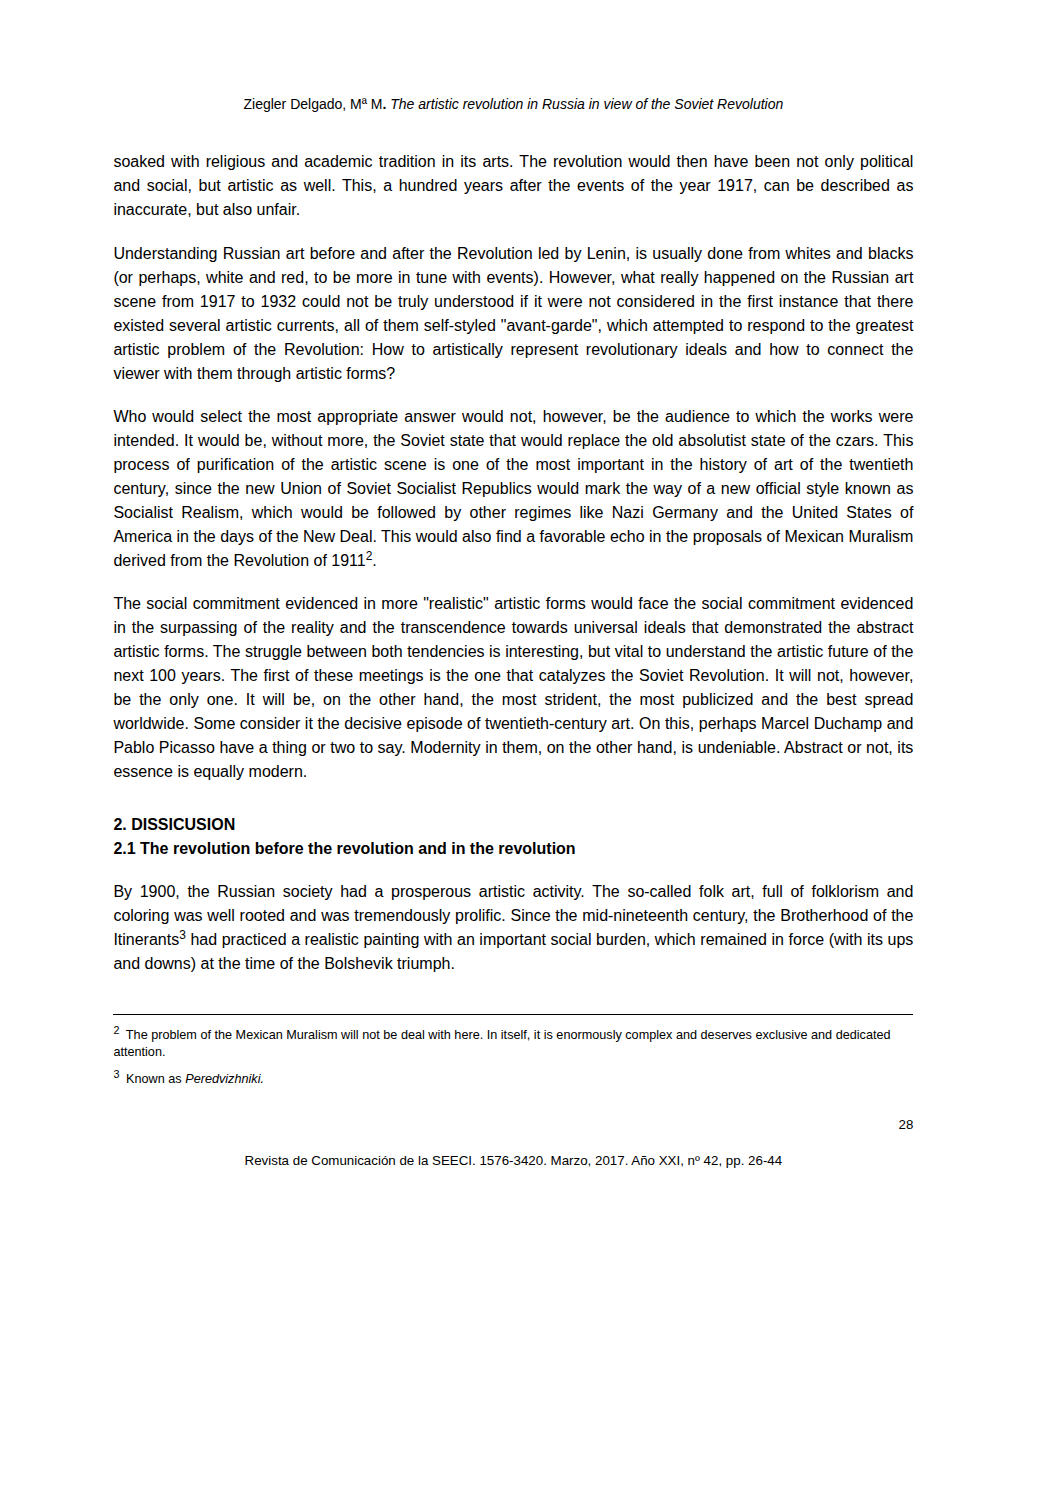Ziegler Delgado, Mª M. The artistic revolution in Russia in view of the Soviet Revolution
soaked with religious and academic tradition in its arts. The revolution would then have been not only political and social, but artistic as well. This, a hundred years after the events of the year 1917, can be described as inaccurate, but also unfair.
Understanding Russian art before and after the Revolution led by Lenin, is usually done from whites and blacks (or perhaps, white and red, to be more in tune with events). However, what really happened on the Russian art scene from 1917 to 1932 could not be truly understood if it were not considered in the first instance that there existed several artistic currents, all of them self-styled "avant-garde", which attempted to respond to the greatest artistic problem of the Revolution: How to artistically represent revolutionary ideals and how to connect the viewer with them through artistic forms?
Who would select the most appropriate answer would not, however, be the audience to which the works were intended. It would be, without more, the Soviet state that would replace the old absolutist state of the czars. This process of purification of the artistic scene is one of the most important in the history of art of the twentieth century, since the new Union of Soviet Socialist Republics would mark the way of a new official style known as Socialist Realism, which would be followed by other regimes like Nazi Germany and the United States of America in the days of the New Deal. This would also find a favorable echo in the proposals of Mexican Muralism derived from the Revolution of 19112.
The social commitment evidenced in more "realistic" artistic forms would face the social commitment evidenced in the surpassing of the reality and the transcendence towards universal ideals that demonstrated the abstract artistic forms. The struggle between both tendencies is interesting, but vital to understand the artistic future of the next 100 years. The first of these meetings is the one that catalyzes the Soviet Revolution. It will not, however, be the only one. It will be, on the other hand, the most strident, the most publicized and the best spread worldwide. Some consider it the decisive episode of twentieth-century art. On this, perhaps Marcel Duchamp and Pablo Picasso have a thing or two to say. Modernity in them, on the other hand, is undeniable. Abstract or not, its essence is equally modern.
2. DISSICUSION
2.1 The revolution before the revolution and in the revolution
By 1900, the Russian society had a prosperous artistic activity. The so-called folk art, full of folklorism and coloring was well rooted and was tremendously prolific. Since the mid-nineteenth century, the Brotherhood of the Itinerants3 had practiced a realistic painting with an important social burden, which remained in force (with its ups and downs) at the time of the Bolshevik triumph.
2 The problem of the Mexican Muralism will not be deal with here. In itself, it is enormously complex and deserves exclusive and dedicated attention.
3 Known as Peredvizhniki.
28
Revista de Comunicación de la SEECI. 1576-3420. Marzo, 2017. Año XXI, nº 42, pp. 26-44